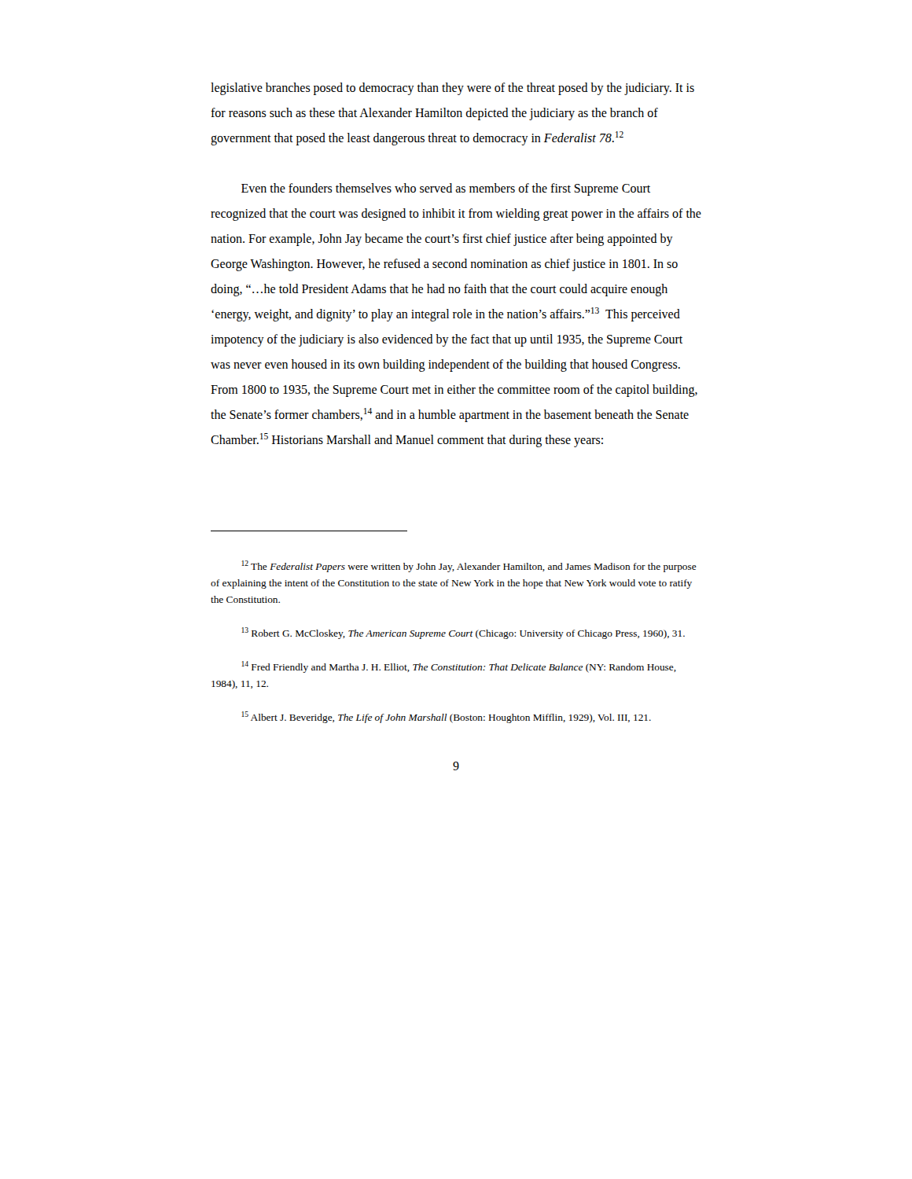legislative branches posed to democracy than they were of the threat posed by the judiciary. It is for reasons such as these that Alexander Hamilton depicted the judiciary as the branch of government that posed the least dangerous threat to democracy in Federalist 78.12
Even the founders themselves who served as members of the first Supreme Court recognized that the court was designed to inhibit it from wielding great power in the affairs of the nation. For example, John Jay became the court’s first chief justice after being appointed by George Washington. However, he refused a second nomination as chief justice in 1801. In so doing, “…he told President Adams that he had no faith that the court could acquire enough ‘energy, weight, and dignity’ to play an integral role in the nation’s affairs.”13 This perceived impotency of the judiciary is also evidenced by the fact that up until 1935, the Supreme Court was never even housed in its own building independent of the building that housed Congress. From 1800 to 1935, the Supreme Court met in either the committee room of the capitol building, the Senate’s former chambers,14 and in a humble apartment in the basement beneath the Senate Chamber.15 Historians Marshall and Manuel comment that during these years:
12 The Federalist Papers were written by John Jay, Alexander Hamilton, and James Madison for the purpose of explaining the intent of the Constitution to the state of New York in the hope that New York would vote to ratify the Constitution.
13 Robert G. McCloskey, The American Supreme Court (Chicago: University of Chicago Press, 1960), 31.
14 Fred Friendly and Martha J. H. Elliot, The Constitution: That Delicate Balance (NY: Random House, 1984), 11, 12.
15 Albert J. Beveridge, The Life of John Marshall (Boston: Houghton Mifflin, 1929), Vol. III, 121.
9